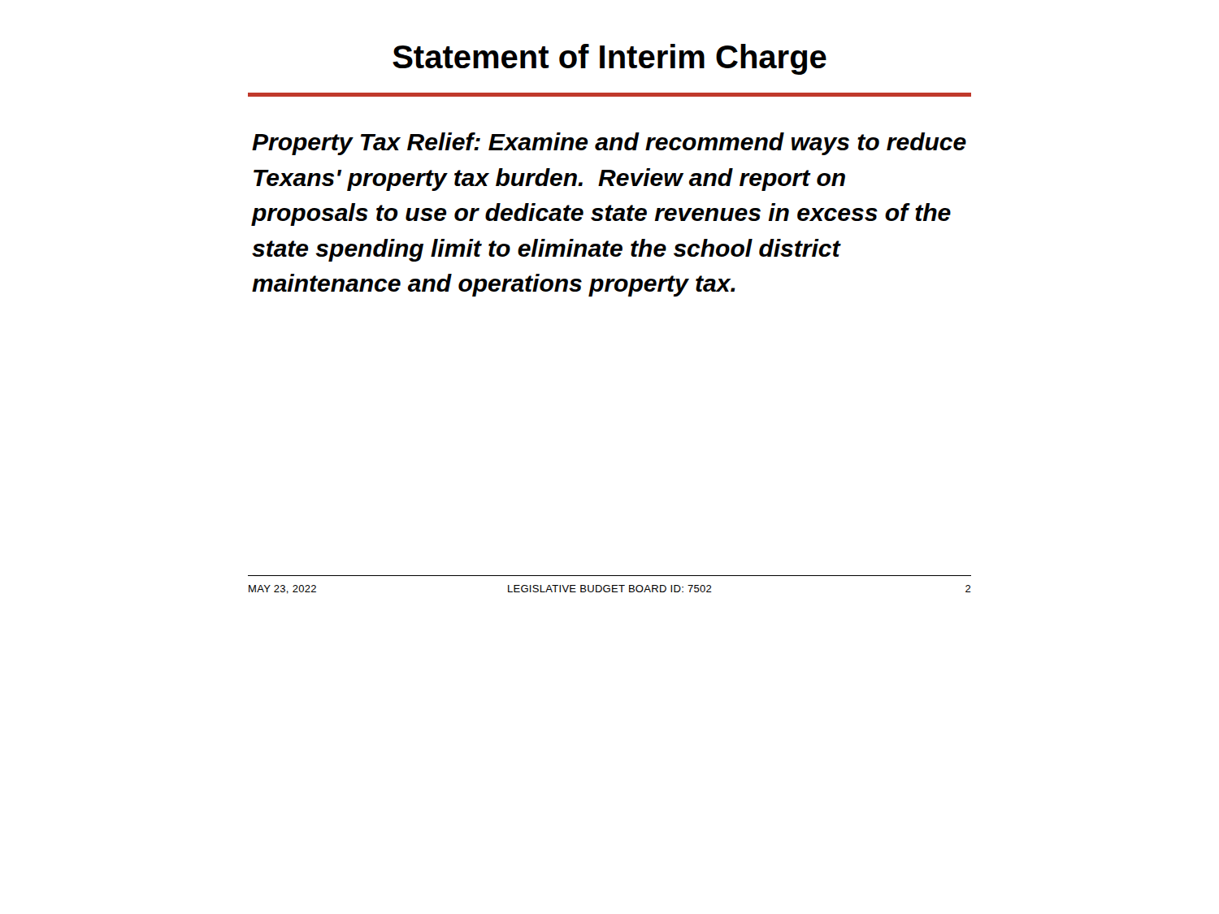Statement of Interim Charge
Property Tax Relief: Examine and recommend ways to reduce Texans' property tax burden. Review and report on proposals to use or dedicate state revenues in excess of the state spending limit to eliminate the school district maintenance and operations property tax.
MAY 23, 2022
LEGISLATIVE BUDGET BOARD ID: 7502
2